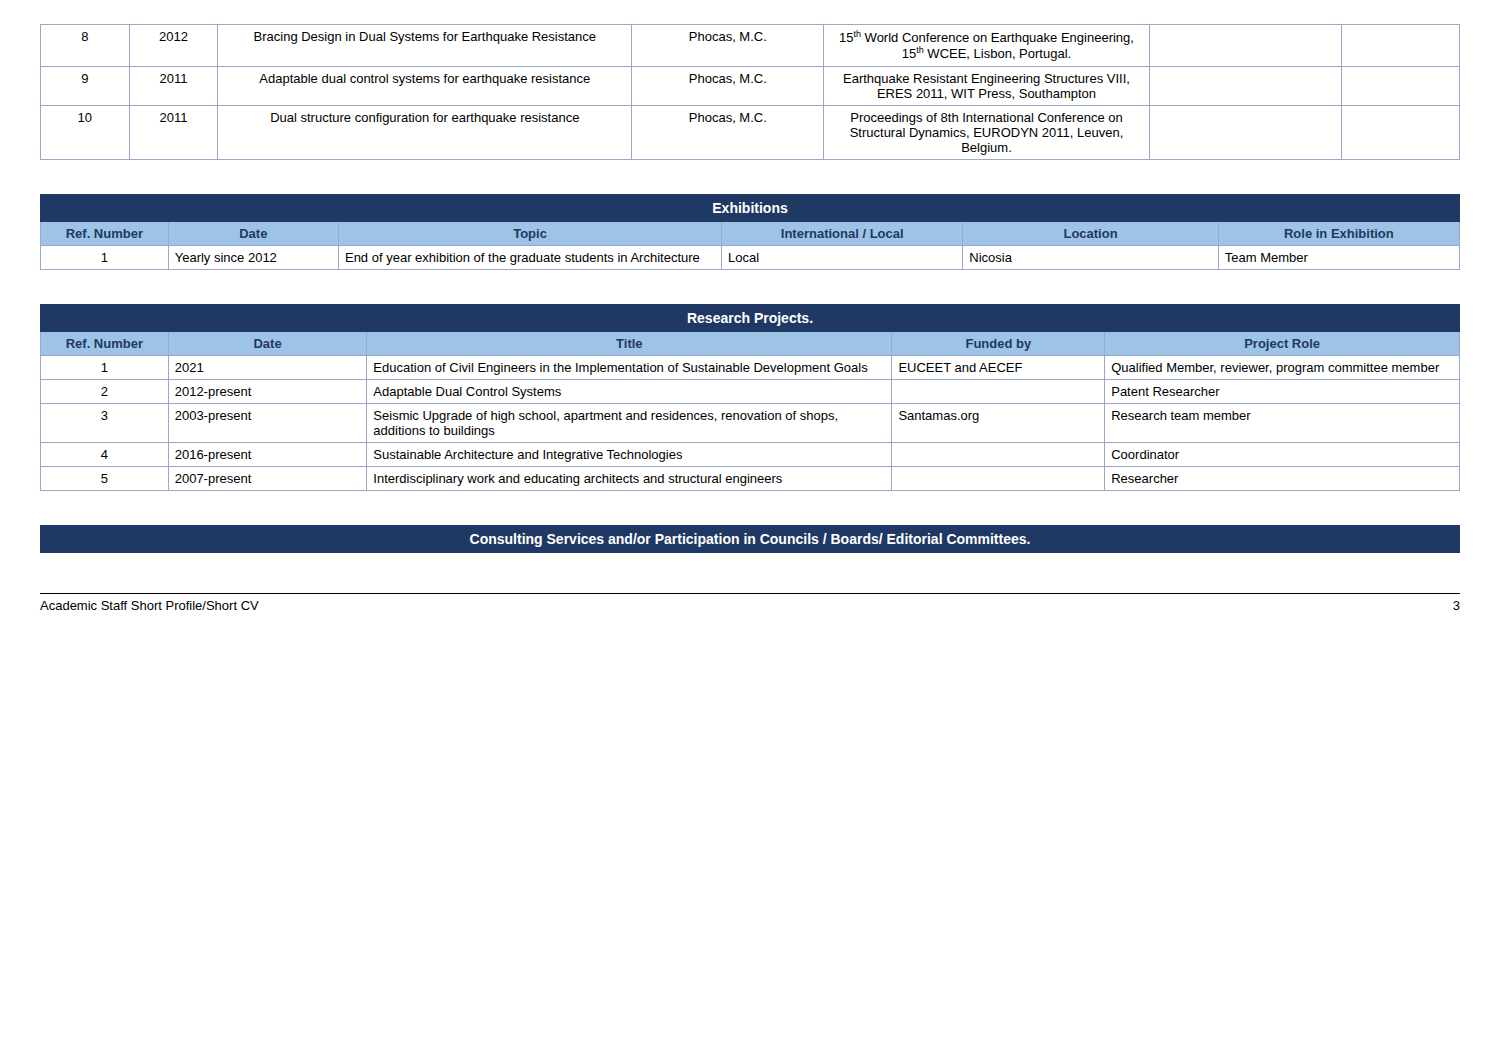| 8 | 2012 | Bracing Design in Dual Systems for Earthquake Resistance | Phocas, M.C. | 15 th World Conference on Earthquake Engineering, 15 th WCEE, Lisbon, Portugal. | | |
| 9 | 2011 | Adaptable dual control systems for earthquake resistance | Phocas, M.C. | Earthquake Resistant Engineering Structures VIII, ERES 2011, WIT Press, Southampton | | |
| 10 | 2011 | Dual structure configuration for earthquake resistance | Phocas, M.C. | Proceedings of 8th International Conference on Structural Dynamics, EURODYN 2011, Leuven, Belgium. | | |
| Exhibitions |
| Ref. Number | Date | Topic | International / Local | Location | Role in Exhibition |
| 1 | Yearly since 2012 | End of year exhibition of the graduate students in Architecture | Local | Nicosia | Team Member |
| Research Projects. |
| Ref. Number | Date | Title | Funded by | Project Role |
| 1 | 2021 | Education of Civil Engineers in the Implementation of Sustainable Development Goals | EUCEET and AECEF | Qualified Member, reviewer, program committee member |
| 2 | 2012-present | Adaptable Dual Control Systems | | Patent Researcher |
| 3 | 2003-present | Seismic Upgrade of high school, apartment and residences, renovation of shops, additions to buildings | Santamas.org | Research team member |
| 4 | 2016-present | Sustainable Architecture and Integrative Technologies | | Coordinator |
| 5 | 2007-present | Interdisciplinary work and educating architects and structural engineers | | Researcher |
| Consulting Services and/or Participation in Councils / Boards/ Editorial Committees. |
Academic Staff Short Profile/Short CV 3